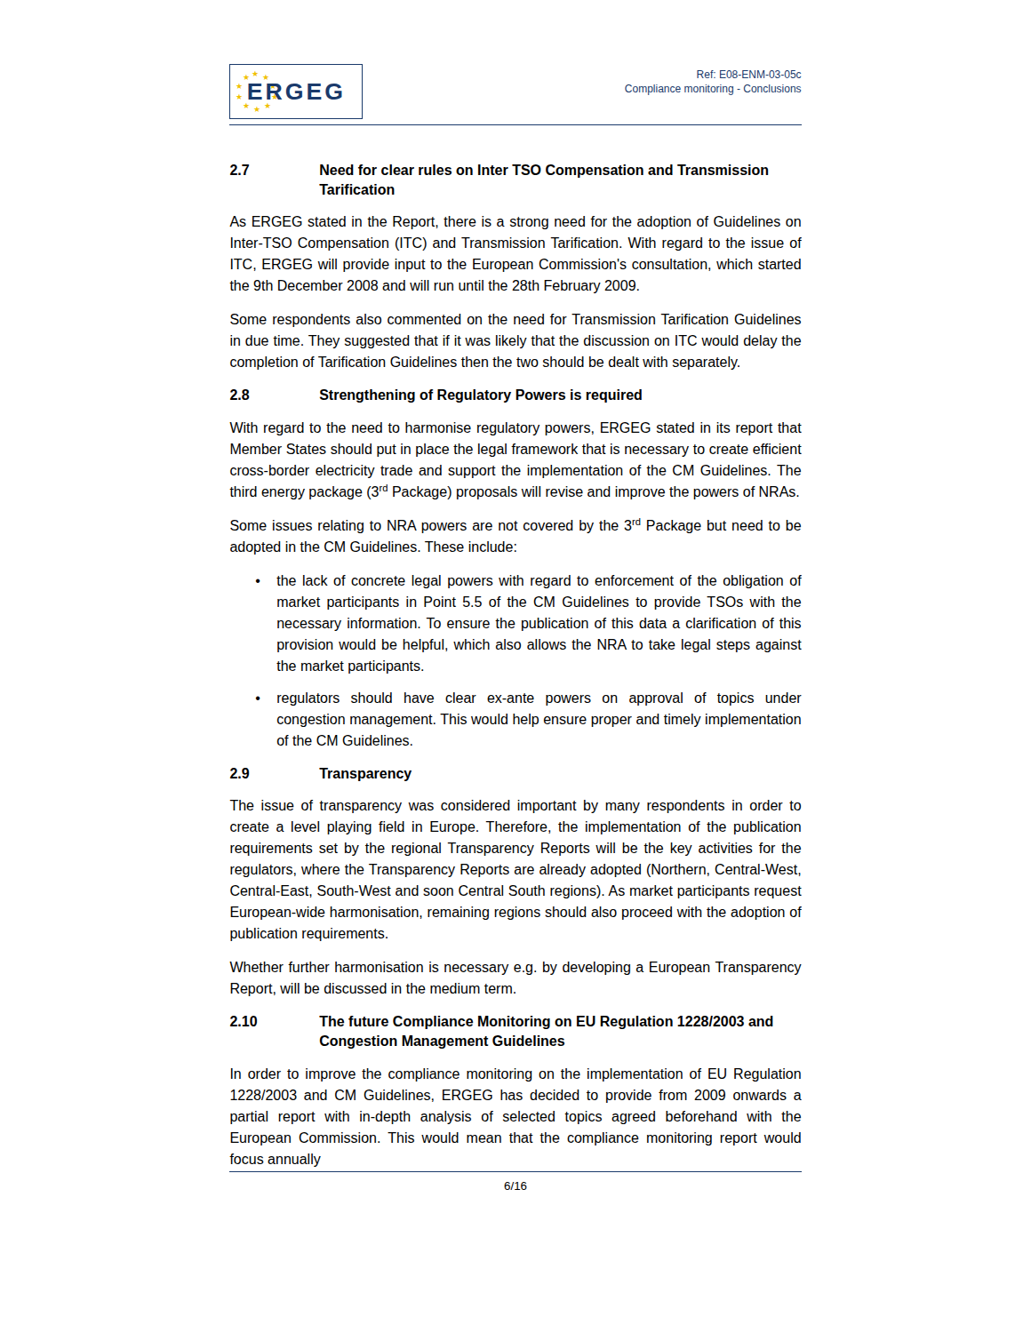★ ★ ★ ★ ★ ★ ★ ★ ★ ★
ERGEG
Ref: E08-ENM-03-05c
Compliance monitoring - Conclusions
2.7 Need for clear rules on Inter TSO Compensation and Transmission Tarification
As ERGEG stated in the Report, there is a strong need for the adoption of Guidelines on Inter-TSO Compensation (ITC) and Transmission Tarification. With regard to the issue of ITC, ERGEG will provide input to the European Commission's consultation, which started the 9th December 2008 and will run until the 28th February 2009.
Some respondents also commented on the need for Transmission Tarification Guidelines in due time. They suggested that if it was likely that the discussion on ITC would delay the completion of Tarification Guidelines then the two should be dealt with separately.
2.8 Strengthening of Regulatory Powers is required
With regard to the need to harmonise regulatory powers, ERGEG stated in its report that Member States should put in place the legal framework that is necessary to create efficient cross-border electricity trade and support the implementation of the CM Guidelines. The third energy package (3rd Package) proposals will revise and improve the powers of NRAs.
Some issues relating to NRA powers are not covered by the 3rd Package but need to be adopted in the CM Guidelines. These include:
the lack of concrete legal powers with regard to enforcement of the obligation of market participants in Point 5.5 of the CM Guidelines to provide TSOs with the necessary information. To ensure the publication of this data a clarification of this provision would be helpful, which also allows the NRA to take legal steps against the market participants.
regulators should have clear ex-ante powers on approval of topics under congestion management. This would help ensure proper and timely implementation of the CM Guidelines.
2.9 Transparency
The issue of transparency was considered important by many respondents in order to create a level playing field in Europe. Therefore, the implementation of the publication requirements set by the regional Transparency Reports will be the key activities for the regulators, where the Transparency Reports are already adopted (Northern, Central-West, Central-East, South-West and soon Central South regions). As market participants request European-wide harmonisation, remaining regions should also proceed with the adoption of publication requirements.
Whether further harmonisation is necessary e.g. by developing a European Transparency Report, will be discussed in the medium term.
2.10 The future Compliance Monitoring on EU Regulation 1228/2003 and Congestion Management Guidelines
In order to improve the compliance monitoring on the implementation of EU Regulation 1228/2003 and CM Guidelines, ERGEG has decided to provide from 2009 onwards a partial report with in-depth analysis of selected topics agreed beforehand with the European Commission. This would mean that the compliance monitoring report would focus annually
6/16